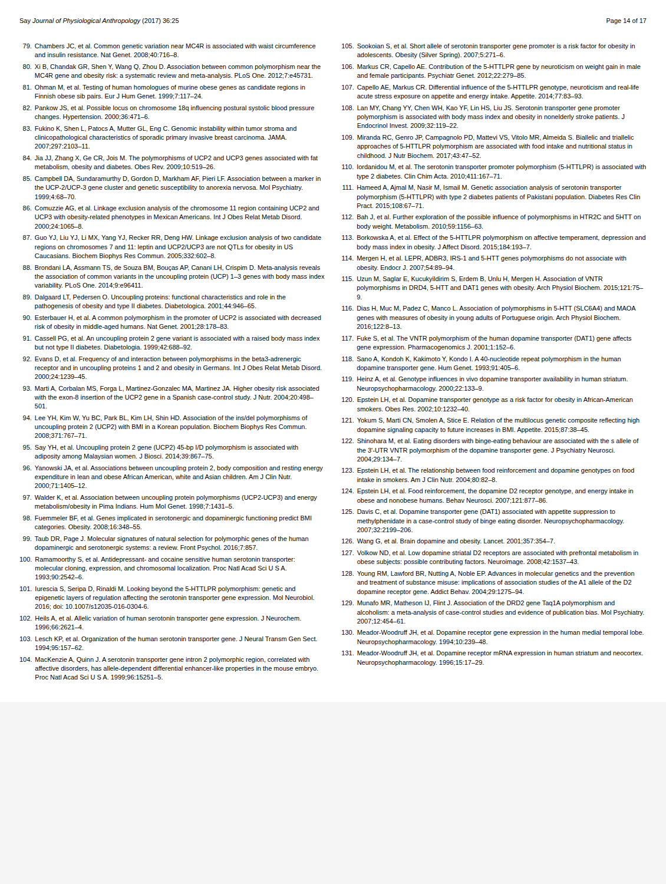Say Journal of Physiological Anthropology (2017) 36:25
Page 14 of 17
79. Chambers JC, et al. Common genetic variation near MC4R is associated with waist circumference and insulin resistance. Nat Genet. 2008;40:716–8.
80. Xi B, Chandak GR, Shen Y, Wang Q, Zhou D. Association between common polymorphism near the MC4R gene and obesity risk: a systematic review and meta-analysis. PLoS One. 2012;7:e45731.
81. Ohman M, et al. Testing of human homologues of murine obese genes as candidate regions in Finnish obese sib pairs. Eur J Hum Genet. 1999;7:117–24.
82. Pankow JS, et al. Possible locus on chromosome 18q influencing postural systolic blood pressure changes. Hypertension. 2000;36:471–6.
83. Fukino K, Shen L, Patocs A, Mutter GL, Eng C. Genomic instability within tumor stroma and clinicopathological characteristics of sporadic primary invasive breast carcinoma. JAMA. 2007;297:2103–11.
84. Jia JJ, Zhang X, Ge CR, Jois M. The polymorphisms of UCP2 and UCP3 genes associated with fat metabolism, obesity and diabetes. Obes Rev. 2009;10:519–26.
85. Campbell DA, Sundaramurthy D, Gordon D, Markham AF, Pieri LF. Association between a marker in the UCP-2/UCP-3 gene cluster and genetic susceptibility to anorexia nervosa. Mol Psychiatry. 1999;4:68–70.
86. Comuzzie AG, et al. Linkage exclusion analysis of the chromosome 11 region containing UCP2 and UCP3 with obesity-related phenotypes in Mexican Americans. Int J Obes Relat Metab Disord. 2000;24:1065–8.
87. Guo YJ, Liu YJ, Li MX, Yang YJ, Recker RR, Deng HW. Linkage exclusion analysis of two candidate regions on chromosomes 7 and 11: leptin and UCP2/UCP3 are not QTLs for obesity in US Caucasians. Biochem Biophys Res Commun. 2005;332:602–8.
88. Brondani LA, Assmann TS, de Souza BM, Bouças AP, Canani LH, Crispim D. Meta-analysis reveals the association of common variants in the uncoupling protein (UCP) 1–3 genes with body mass index variability. PLoS One. 2014;9:e96411.
89. Dalgaard LT, Pedersen O. Uncoupling proteins: functional characteristics and role in the pathogenesis of obesity and type II diabetes. Diabetologica. 2001;44:946–65.
90. Esterbauer H, et al. A common polymorphism in the promoter of UCP2 is associated with decreased risk of obesity in middle-aged humans. Nat Genet. 2001;28:178–83.
91. Cassell PG, et al. An uncoupling protein 2 gene variant is associated with a raised body mass index but not type II diabetes. Diabetologia. 1999;42:688–92.
92. Evans D, et al. Frequency of and interaction between polymorphisms in the beta3-adrenergic receptor and in uncoupling proteins 1 and 2 and obesity in Germans. Int J Obes Relat Metab Disord. 2000;24:1239–45.
93. Marti A, Corbalan MS, Forga L, Martinez-Gonzalec MA, Martinez JA. Higher obesity risk associated with the exon-8 insertion of the UCP2 gene in a Spanish case-control study. J Nutr. 2004;20:498–501.
94. Lee YH, Kim W, Yu BC, Park BL, Kim LH, Shin HD. Association of the ins/del polymorphisms of uncoupling protein 2 (UCP2) with BMI in a Korean population. Biochem Biophys Res Commun. 2008;371:767–71.
95. Say YH, et al. Uncoupling protein 2 gene (UCP2) 45-bp I/D polymorphism is associated with adiposity among Malaysian women. J Biosci. 2014;39:867–75.
96. Yanowski JA, et al. Associations between uncoupling protein 2, body composition and resting energy expenditure in lean and obese African American, white and Asian children. Am J Clin Nutr. 2000;71:1405–12.
97. Walder K, et al. Association between uncoupling protein polymorphisms (UCP2-UCP3) and energy metabolism/obesity in Pima Indians. Hum Mol Genet. 1998;7:1431–5.
98. Fuemmeler BF, et al. Genes implicated in serotonergic and dopaminergic functioning predict BMI categories. Obesity. 2008;16:348–55.
99. Taub DR, Page J. Molecular signatures of natural selection for polymorphic genes of the human dopaminergic and serotonergic systems: a review. Front Psychol. 2016;7:857.
100. Ramamoorthy S, et al. Antidepressant- and cocaine sensitive human serotonin transporter: molecular cloning, expression, and chromosomal localization. Proc Natl Acad Sci U S A. 1993;90:2542–6.
101. Iurescia S, Seripa D, Rinaldi M. Looking beyond the 5-HTTLPR polymorphism: genetic and epigenetic layers of regulation affecting the serotonin transporter gene expression. Mol Neurobiol. 2016; doi: 10.1007/s12035-016-0304-6.
102. Heils A, et al. Allelic variation of human serotonin transporter gene expression. J Neurochem. 1996;66:2621–4.
103. Lesch KP, et al. Organization of the human serotonin transporter gene. J Neural Transm Gen Sect. 1994;95:157–62.
104. MacKenzie A, Quinn J. A serotonin transporter gene intron 2 polymorphic region, correlated with affective disorders, has allele-dependent differential enhancer-like properties in the mouse embryo. Proc Natl Acad Sci U S A. 1999;96:15251–5.
105. Sookoian S, et al. Short allele of serotonin transporter gene promoter is a risk factor for obesity in adolescents. Obesity (Silver Spring). 2007;5:271–6.
106. Markus CR, Capello AE. Contribution of the 5-HTTLPR gene by neuroticism on weight gain in male and female participants. Psychiatr Genet. 2012;22:279–85.
107. Capello AE, Markus CR. Differential influence of the 5-HTTLPR genotype, neuroticism and real-life acute stress exposure on appetite and energy intake. Appetite. 2014;77:83–93.
108. Lan MY, Chang YY, Chen WH, Kao YF, Lin HS, Liu JS. Serotonin transporter gene promoter polymorphism is associated with body mass index and obesity in nonelderly stroke patients. J Endocrinol Invest. 2009;32:119–22.
109. Miranda RC, Genro JP, Campagnolo PD, Mattevi VS, Vitolo MR, Almeida S. Biallelic and triallelic approaches of 5-HTTLPR polymorphism are associated with food intake and nutritional status in childhood. J Nutr Biochem. 2017;43:47–52.
110. Iordanidou M, et al. The serotonin transporter promoter polymorphism (5-HTTLPR) is associated with type 2 diabetes. Clin Chim Acta. 2010;411:167–71.
111. Hameed A, Ajmal M, Nasir M, Ismail M. Genetic association analysis of serotonin transporter polymorphism (5-HTTLPR) with type 2 diabetes patients of Pakistani population. Diabetes Res Clin Pract. 2015;108:67–71.
112. Bah J, et al. Further exploration of the possible influence of polymorphisms in HTR2C and 5HTT on body weight. Metabolism. 2010;59:1156–63.
113. Borkowska A, et al. Effect of the 5-HTTLPR polymorphism on affective temperament, depression and body mass index in obesity. J Affect Disord. 2015;184:193–7.
114. Mergen H, et al. LEPR, ADBR3, IRS-1 and 5-HTT genes polymorphisms do not associate with obesity. Endocr J. 2007;54:89–94.
115. Uzun M, Saglar E, Kucukyildirim S, Erdem B, Unlu H, Mergen H. Association of VNTR polymorphisms in DRD4, 5-HTT and DAT1 genes with obesity. Arch Physiol Biochem. 2015;121:75–9.
116. Dias H, Muc M, Padez C, Manco L. Association of polymorphisms in 5-HTT (SLC6A4) and MAOA genes with measures of obesity in young adults of Portuguese origin. Arch Physiol Biochem. 2016;122:8–13.
117. Fuke S, et al. The VNTR polymorphism of the human dopamine transporter (DAT1) gene affects gene expression. Pharmacogenomics J. 2001;1:152–6.
118. Sano A, Kondoh K, Kakimoto Y, Kondo I. A 40-nucleotide repeat polymorphism in the human dopamine transporter gene. Hum Genet. 1993;91:405–6.
119. Heinz A, et al. Genotype influences in vivo dopamine transporter availability in human striatum. Neuropsychopharmacology. 2000;22:133–9.
120. Epstein LH, et al. Dopamine transporter genotype as a risk factor for obesity in African-American smokers. Obes Res. 2002;10:1232–40.
121. Yokum S, Marti CN, Smolen A, Stice E. Relation of the multilocus genetic composite reflecting high dopamine signaling capacity to future increases in BMI. Appetite. 2015;87:38–45.
122. Shinohara M, et al. Eating disorders with binge-eating behaviour are associated with the s allele of the 3'-UTR VNTR polymorphism of the dopamine transporter gene. J Psychiatry Neurosci. 2004;29:134–7.
123. Epstein LH, et al. The relationship between food reinforcement and dopamine genotypes on food intake in smokers. Am J Clin Nutr. 2004;80:82–8.
124. Epstein LH, et al. Food reinforcement, the dopamine D2 receptor genotype, and energy intake in obese and nonobese humans. Behav Neurosci. 2007;121:877–86.
125. Davis C, et al. Dopamine transporter gene (DAT1) associated with appetite suppression to methylphenidate in a case-control study of binge eating disorder. Neuropsychopharmacology. 2007;32:2199–206.
126. Wang G, et al. Brain dopamine and obesity. Lancet. 2001;357:354–7.
127. Volkow ND, et al. Low dopamine striatal D2 receptors are associated with prefrontal metabolism in obese subjects: possible contributing factors. Neuroimage. 2008;42:1537–43.
128. Young RM, Lawford BR, Nutting A, Noble EP. Advances in molecular genetics and the prevention and treatment of substance misuse: implications of association studies of the A1 allele of the D2 dopamine receptor gene. Addict Behav. 2004;29:1275–94.
129. Munafo MR, Matheson IJ, Flint J. Association of the DRD2 gene Taq1A polymorphism and alcoholism: a meta-analysis of case-control studies and evidence of publication bias. Mol Psychiatry. 2007;12:454–61.
130. Meador-Woodruff JH, et al. Dopamine receptor gene expression in the human medial temporal lobe. Neuropsychopharmacology. 1994;10:239–48.
131. Meador-Woodruff JH, et al. Dopamine receptor mRNA expression in human striatum and neocortex. Neuropsychopharmacology. 1996;15:17–29.